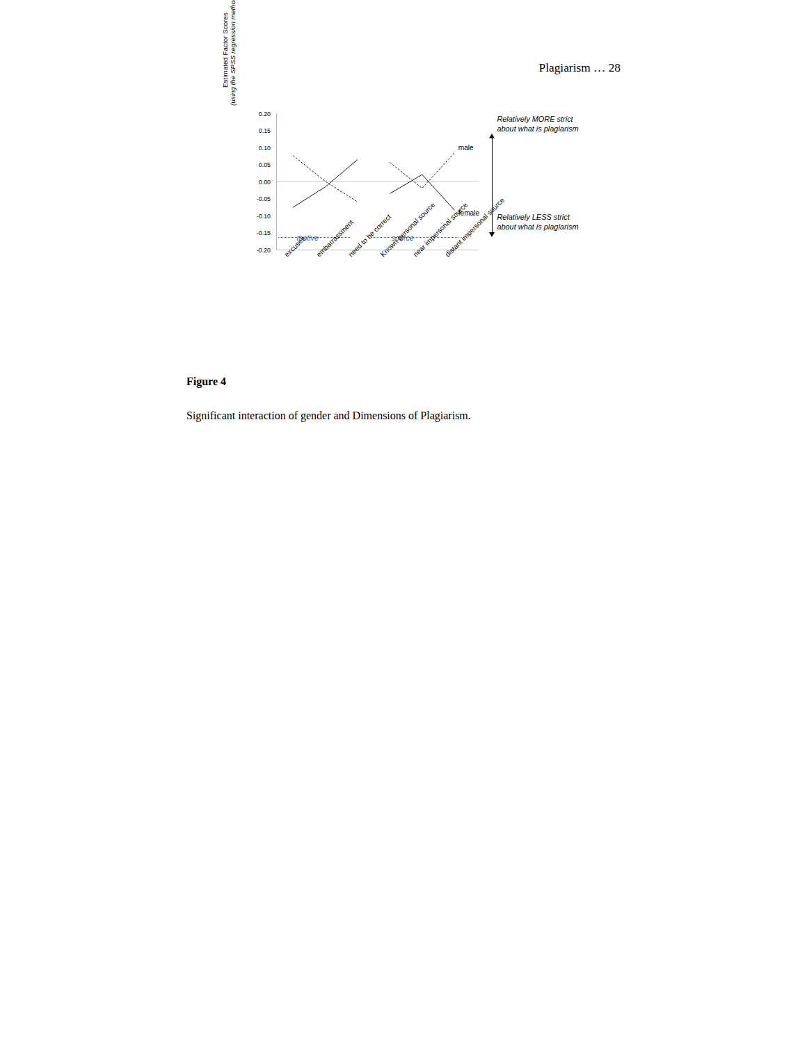Plagiarism … 28
Estimated Factor Scores
(using the SPSS regression method)
0.20 0.15 0.10 0.05 0.00 -0.05 -0.10 -0.15 -0.20
motive
source
male
female
excuses embarrassment need to be correct Known personal source near impersonal source distant impersonal source
Relatively MORE strict
about what is plagiarism
Relatively LESS strict
about what is plagiarism
Figure 4
Significant interaction of gender and Dimensions of Plagiarism.